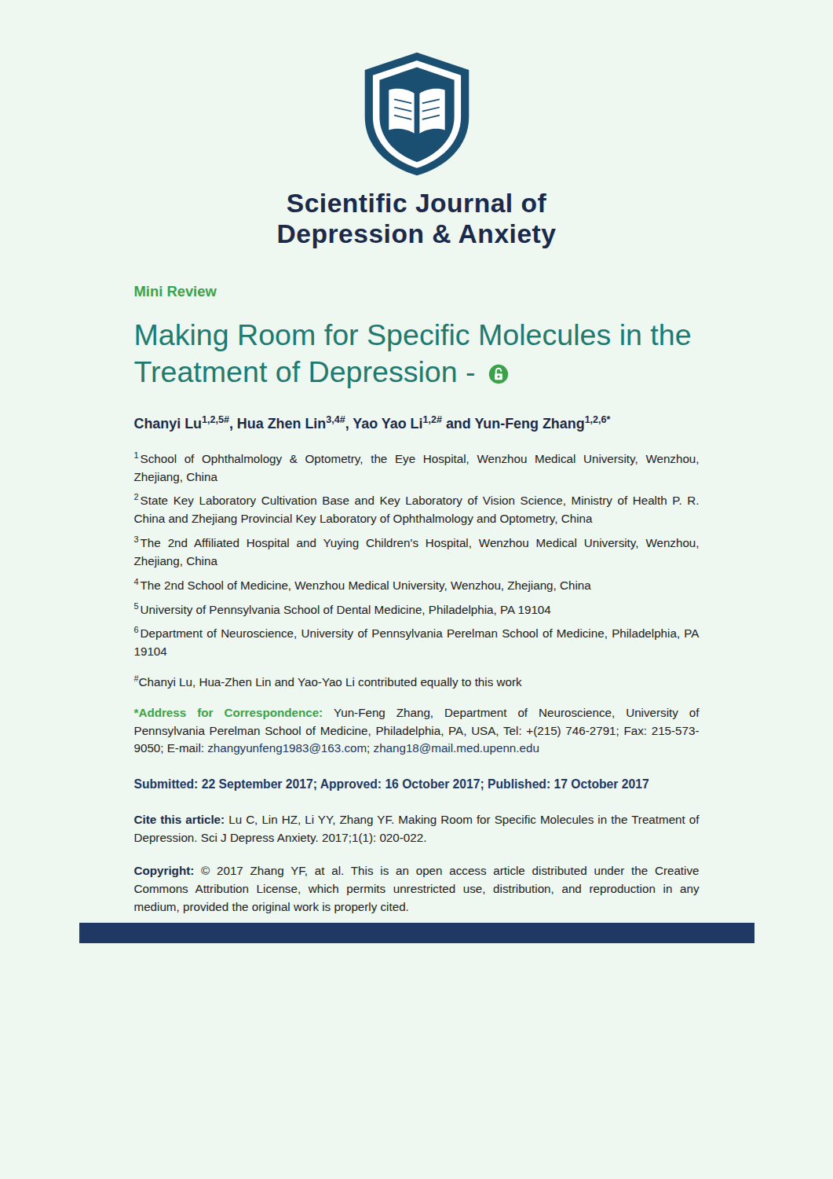Scientific Journal of
Depression & Anxiety
Mini Review
Making Room for Specific Molecules in the Treatment of Depression -
Chanyi Lu1,2,5#, Hua Zhen Lin3,4#, Yao Yao Li1,2# and Yun-Feng Zhang1,2,6*
School of Ophthalmology & Optometry, the Eye Hospital, Wenzhou Medical University, Wenzhou, Zhejiang, China
State Key Laboratory Cultivation Base and Key Laboratory of Vision Science, Ministry of Health P. R. China and Zhejiang Provincial Key Laboratory of Ophthalmology and Optometry, China
The 2nd Affiliated Hospital and Yuying Children's Hospital, Wenzhou Medical University, Wenzhou, Zhejiang, China
The 2nd School of Medicine, Wenzhou Medical University, Wenzhou, Zhejiang, China
University of Pennsylvania School of Dental Medicine, Philadelphia, PA 19104
Department of Neuroscience, University of Pennsylvania Perelman School of Medicine, Philadelphia, PA 19104
#Chanyi Lu, Hua-Zhen Lin and Yao-Yao Li contributed equally to this work
*Address for Correspondence: Yun-Feng Zhang, Department of Neuroscience, University of Pennsylvania Perelman School of Medicine, Philadelphia, PA, USA, Tel: +(215) 746-2791; Fax: 215-573-9050; E-mail: zhangyunfeng1983@163.com; zhang18@mail.med.upenn.edu
Submitted: 22 September 2017; Approved: 16 October 2017; Published: 17 October 2017
Cite this article: Lu C, Lin HZ, Li YY, Zhang YF. Making Room for Specific Molecules in the Treatment of Depression. Sci J Depress Anxiety. 2017;1(1): 020-022.
Copyright: © 2017 Zhang YF, at al. This is an open access article distributed under the Creative Commons Attribution License, which permits unrestricted use, distribution, and reproduction in any medium, provided the original work is properly cited.